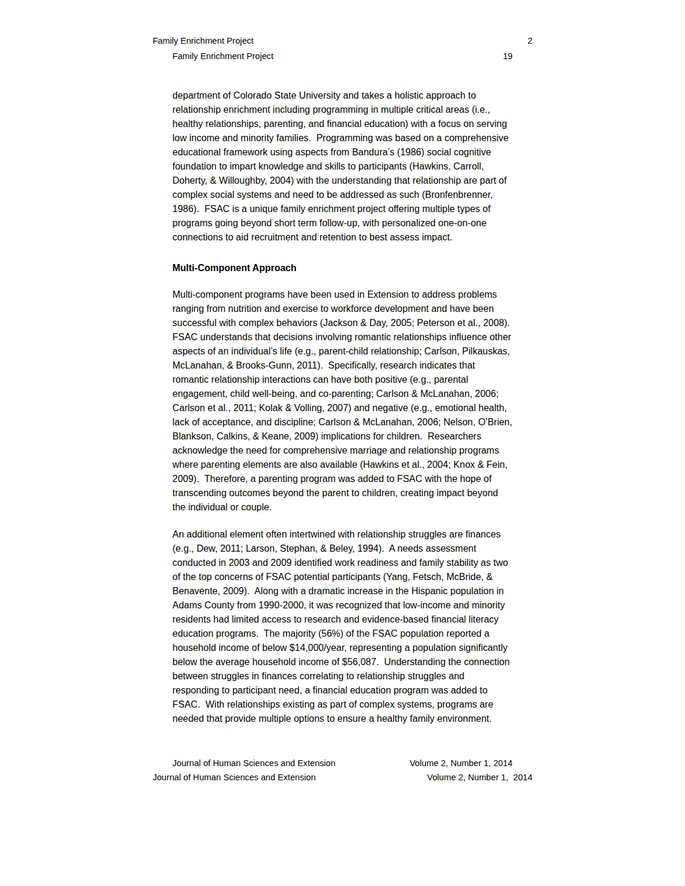Family Enrichment Project 2
Family Enrichment Project 19
department of Colorado State University and takes a holistic approach to relationship enrichment including programming in multiple critical areas (i.e., healthy relationships, parenting, and financial education) with a focus on serving low income and minority families. Programming was based on a comprehensive educational framework using aspects from Bandura’s (1986) social cognitive foundation to impart knowledge and skills to participants (Hawkins, Carroll, Doherty, & Willoughby, 2004) with the understanding that relationship are part of complex social systems and need to be addressed as such (Bronfenbrenner, 1986). FSAC is a unique family enrichment project offering multiple types of programs going beyond short term follow-up, with personalized one-on-one connections to aid recruitment and retention to best assess impact.
Multi-Component Approach
Multi-component programs have been used in Extension to address problems ranging from nutrition and exercise to workforce development and have been successful with complex behaviors (Jackson & Day, 2005; Peterson et al., 2008). FSAC understands that decisions involving romantic relationships influence other aspects of an individual’s life (e.g., parent-child relationship; Carlson, Pilkauskas, McLanahan, & Brooks-Gunn, 2011). Specifically, research indicates that romantic relationship interactions can have both positive (e.g., parental engagement, child well-being, and co-parenting; Carlson & McLanahan, 2006; Carlson et al., 2011; Kolak & Volling, 2007) and negative (e.g., emotional health, lack of acceptance, and discipline; Carlson & McLanahan, 2006; Nelson, O’Brien, Blankson, Calkins, & Keane, 2009) implications for children. Researchers acknowledge the need for comprehensive marriage and relationship programs where parenting elements are also available (Hawkins et al., 2004; Knox & Fein, 2009). Therefore, a parenting program was added to FSAC with the hope of transcending outcomes beyond the parent to children, creating impact beyond the individual or couple.
An additional element often intertwined with relationship struggles are finances (e.g., Dew, 2011; Larson, Stephan, & Beley, 1994). A needs assessment conducted in 2003 and 2009 identified work readiness and family stability as two of the top concerns of FSAC potential participants (Yang, Fetsch, McBride, & Benavente, 2009). Along with a dramatic increase in the Hispanic population in Adams County from 1990-2000, it was recognized that low-income and minority residents had limited access to research and evidence-based financial literacy education programs. The majority (56%) of the FSAC population reported a household income of below $14,000/year, representing a population significantly below the average household income of $56,087. Understanding the connection between struggles in finances correlating to relationship struggles and responding to participant need, a financial education program was added to FSAC. With relationships existing as part of complex systems, programs are needed that provide multiple options to ensure a healthy family environment.
Journal of Human Sciences and Extension Volume 2, Number 1, 2014
Journal of Human Sciences and Extension Volume 2, Number 1, 2014